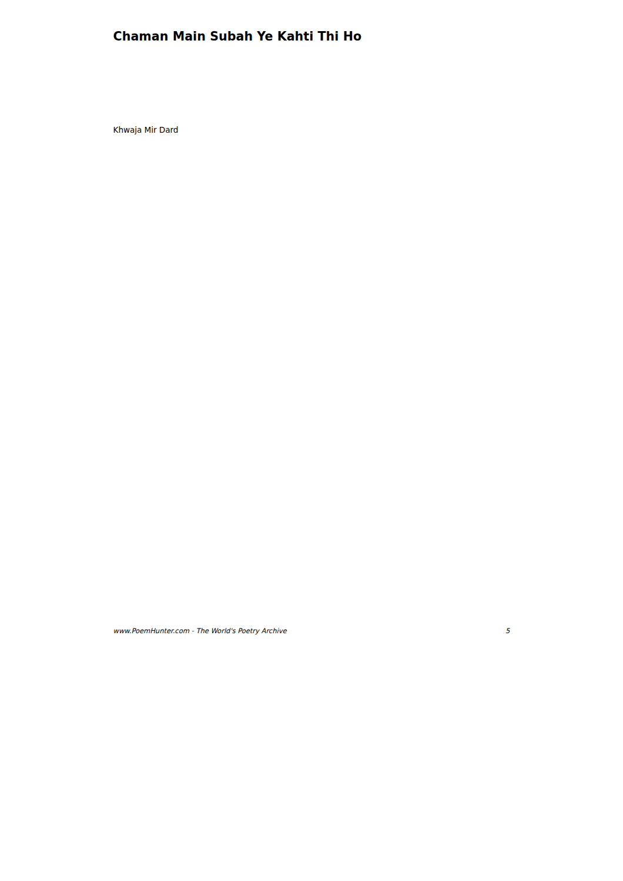Chaman Main Subah Ye Kahti Thi Ho
Khwaja Mir Dard
www.PoemHunter.com - The World's Poetry Archive 5